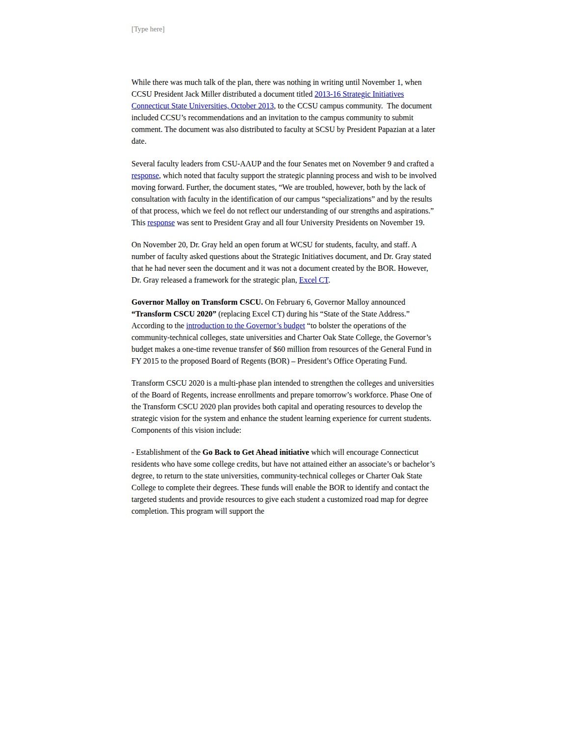[Type here]
While there was much talk of the plan, there was nothing in writing until November 1, when CCSU President Jack Miller distributed a document titled 2013-16 Strategic Initiatives Connecticut State Universities, October 2013, to the CCSU campus community. The document included CCSU’s recommendations and an invitation to the campus community to submit comment. The document was also distributed to faculty at SCSU by President Papazian at a later date.
Several faculty leaders from CSU-AAUP and the four Senates met on November 9 and crafted a response, which noted that faculty support the strategic planning process and wish to be involved moving forward. Further, the document states, “We are troubled, however, both by the lack of consultation with faculty in the identification of our campus “specializations” and by the results of that process, which we feel do not reflect our understanding of our strengths and aspirations.” This response was sent to President Gray and all four University Presidents on November 19.
On November 20, Dr. Gray held an open forum at WCSU for students, faculty, and staff. A number of faculty asked questions about the Strategic Initiatives document, and Dr. Gray stated that he had never seen the document and it was not a document created by the BOR. However, Dr. Gray released a framework for the strategic plan, Excel CT.
Governor Malloy on Transform CSCU. On February 6, Governor Malloy announced “Transform CSCU 2020” (replacing Excel CT) during his “State of the State Address.” According to the introduction to the Governor’s budget “to bolster the operations of the community-technical colleges, state universities and Charter Oak State College, the Governor’s budget makes a one-time revenue transfer of $60 million from resources of the General Fund in FY 2015 to the proposed Board of Regents (BOR) – President’s Office Operating Fund.
Transform CSCU 2020 is a multi-phase plan intended to strengthen the colleges and universities of the Board of Regents, increase enrollments and prepare tomorrow’s workforce. Phase One of the Transform CSCU 2020 plan provides both capital and operating resources to develop the strategic vision for the system and enhance the student learning experience for current students. Components of this vision include:
- Establishment of the Go Back to Get Ahead initiative which will encourage Connecticut residents who have some college credits, but have not attained either an associate’s or bachelor’s degree, to return to the state universities, community-technical colleges or Charter Oak State College to complete their degrees. These funds will enable the BOR to identify and contact the targeted students and provide resources to give each student a customized road map for degree completion. This program will support the